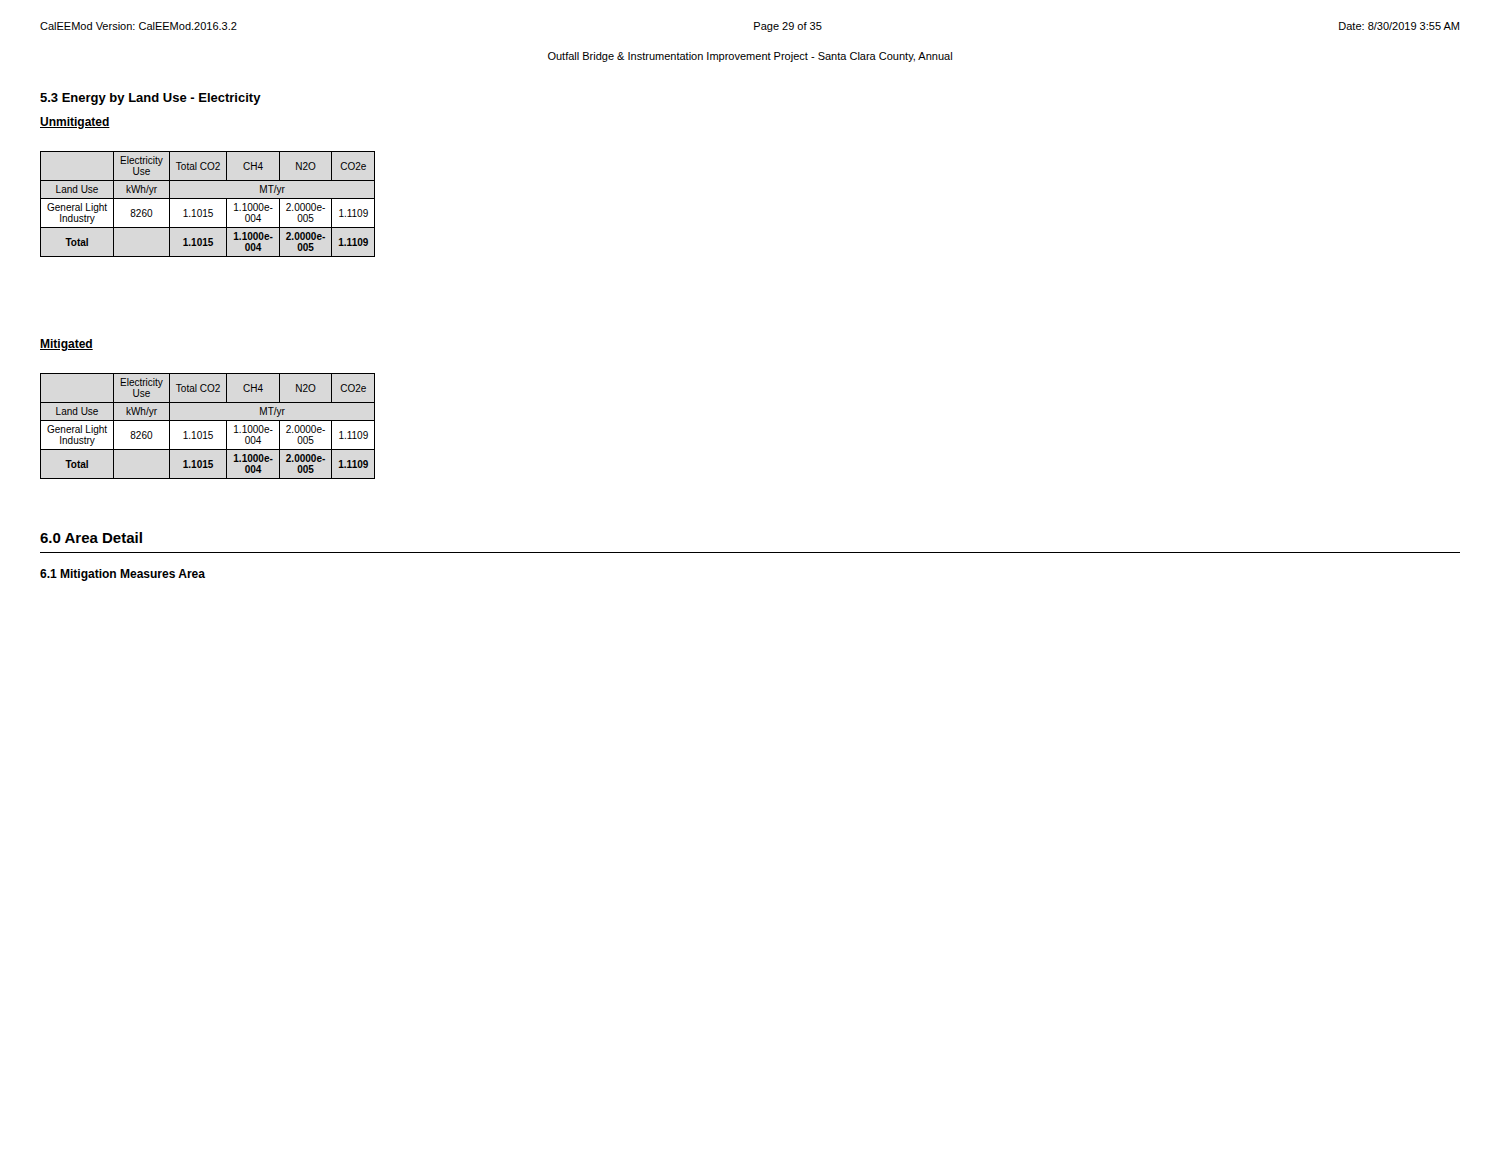CalEEMod Version: CalEEMod.2016.3.2
Page 29 of 35
Date: 8/30/2019 3:55 AM
Outfall Bridge & Instrumentation Improvement Project - Santa Clara County, Annual
5.3 Energy by Land Use - Electricity
Unmitigated
| | Electricity Use | Total CO2 | CH4 | N2O | CO2e |
| Land Use | kWh/yr | MT/yr |
| General Light Industry | 8260 | 1.1015 | 1.1000e- 004 | 2.0000e- 005 | 1.1109 |
| Total | | 1.1015 | 1.1000e- 004 | 2.0000e- 005 | 1.1109 |
Mitigated
| | Electricity Use | Total CO2 | CH4 | N2O | CO2e |
| Land Use | kWh/yr | MT/yr |
| General Light Industry | 8260 | 1.1015 | 1.1000e- 004 | 2.0000e- 005 | 1.1109 |
| Total | | 1.1015 | 1.1000e- 004 | 2.0000e- 005 | 1.1109 |
6.0 Area Detail
6.1 Mitigation Measures Area